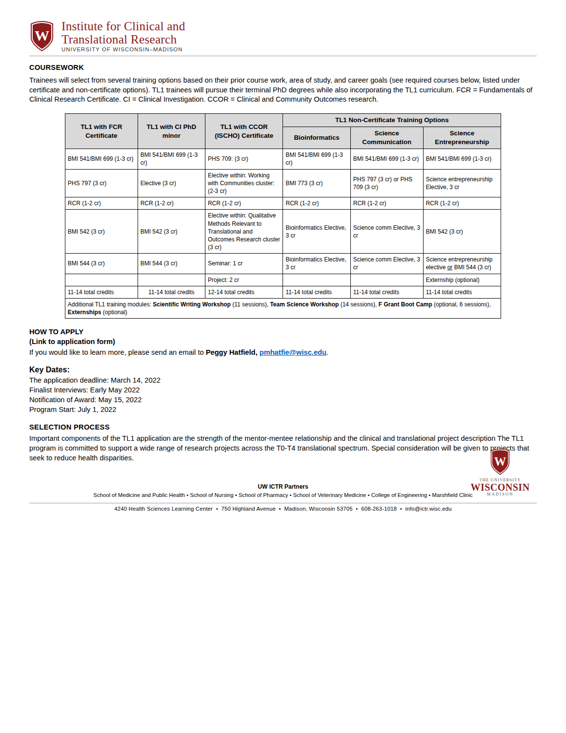W
Institute for Clinical and
Translational Research
UNIVERSITY OF WISCONSIN–MADISON
COURSEWORK
Trainees will select from several training options based on their prior course work, area of study, and career goals (see required courses below, listed under certificate and non-certificate options). TL1 trainees will pursue their terminal PhD degrees while also incorporating the TL1 curriculum. FCR = Fundamentals of Clinical Research Certificate. CI = Clinical Investigation. CCOR = Clinical and Community Outcomes research.
| TL1 with FCR Certificate | TL1 with CI PhD minor | TL1 with CCOR (ISCHO) Certificate | TL1 Non-Certificate Training Options |
| --- | --- | --- | --- |
| Bioinformatics | Science Communication | Science Entrepreneurship |
| BMI 541/BMI 699 (1-3 cr) | BMI 541/BMI 699 (1-3 cr) | PHS 709: (3 cr) | BMI 541/BMI 699 (1-3 cr) | BMI 541/BMI 699 (1-3 cr) | BMI 541/BMI 699 (1-3 cr) |
| PHS 797 (3 cr) | Elective (3 cr) | Elective within: Working with Communities cluster: (2-3 cr) | BMI 773 (3 cr) | PHS 797 (3 cr) or PHS 709 (3 cr) | Science entrepreneurship Elective, 3 cr |
| RCR (1-2 cr) | RCR (1-2 cr) | RCR (1-2 cr) | RCR (1-2 cr) | RCR (1-2 cr) | RCR (1-2 cr) |
| BMI 542 (3 cr) | BMI 542 (3 cr) | Elective within: Qualitative Methods Relevant to Translational and Outcomes Research cluster (3 cr) | Bioinformatics Elective, 3 cr | Science comm Elective, 3 cr | BMI 542 (3 cr) |
| BMI 544 (3 cr) | BMI 544 (3 cr) | Seminar: 1 cr | Bioinformatics Elective, 3 cr | Science comm Elective, 3 cr | Science entrepreneurship elective or BMI 544 (3 cr) |
| | | Project: 2 cr | | | Externship (optional) |
| 11-14 total credits | 11-14 total credits | 12-14 total credits | 11-14 total credits | 11-14 total credits | 11-14 total credits |
| Additional TL1 training modules: Scientific Writing Workshop (11 sessions), Team Science Workshop (14 sessions), F Grant Boot Camp (optional, 6 sessions), Externships (optional) |
HOW TO APPLY
(Link to application form)
If you would like to learn more, please send an email to Peggy Hatfield, pmhatfie@wisc.edu.
Key Dates:
The application deadline: March 14, 2022
Finalist Interviews: Early May 2022
Notification of Award: May 15, 2022
Program Start: July 1, 2022
SELECTION PROCESS
Important components of the TL1 application are the strength of the mentor-mentee relationship and the clinical and translational project description The TL1 program is committed to support a wide range of research projects across the T0-T4 translational spectrum. Special consideration will be given to projects that seek to reduce health disparities.
W
THE UNIVERSITY
WISCONSIN
MADISON
UW ICTR Partners
School of Medicine and Public Health • School of Nursing • School of Pharmacy • School of Veterinary Medicine • College of Engineering • Marshfield Clinic
4240 Health Sciences Learning Center • 750 Highland Avenue • Madison, Wisconsin 53705 • 608-263-1018 • info@ictr.wisc.edu